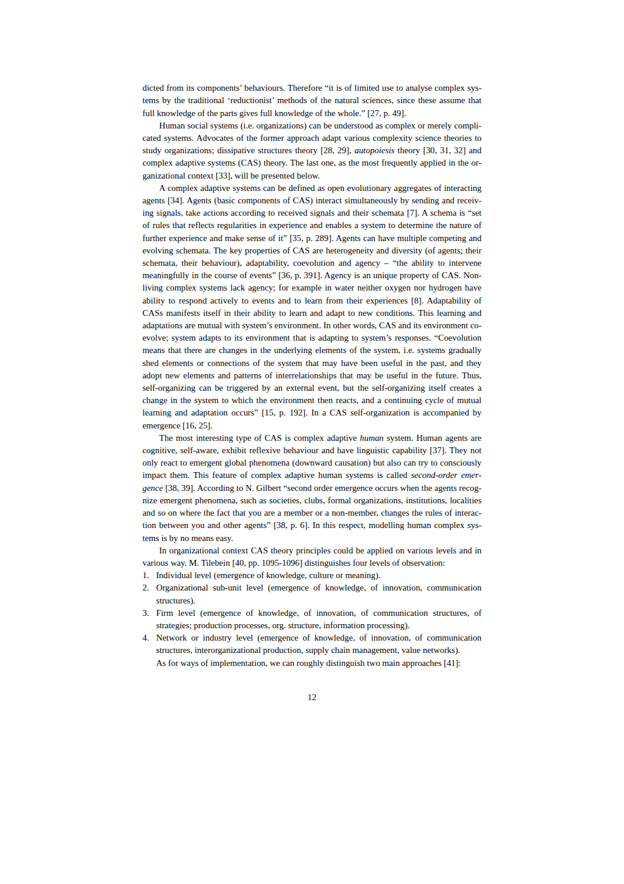dicted from its components’ behaviours. Therefore “it is of limited use to analyse complex systems by the traditional ‘reductionist’ methods of the natural sciences, since these assume that full knowledge of the parts gives full knowledge of the whole.” [27, p. 49].
Human social systems (i.e. organizations) can be understood as complex or merely complicated systems. Advocates of the former approach adapt various complexity science theories to study organizations; dissipative structures theory [28, 29], autopoiesis theory [30, 31, 32] and complex adaptive systems (CAS) theory. The last one, as the most frequently applied in the organizational context [33], will be presented below.
A complex adaptive systems can be defined as open evolutionary aggregates of interacting agents [34]. Agents (basic components of CAS) interact simultaneously by sending and receiving signals, take actions according to received signals and their schemata [7]. A schema is “set of rules that reflects regularities in experience and enables a system to determine the nature of further experience and make sense of it” [35, p. 289]. Agents can have multiple competing and evolving schemata. The key properties of CAS are heterogeneity and diversity (of agents; their schemata, their behaviour), adaptability, coevolution and agency – “the ability to intervene meaningfully in the course of events” [36, p. 391]. Agency is an unique property of CAS. Non-living complex systems lack agency; for example in water neither oxygen nor hydrogen have ability to respond actively to events and to learn from their experiences [8]. Adaptability of CASs manifests itself in their ability to learn and adapt to new conditions. This learning and adaptations are mutual with system’s environment. In other words, CAS and its environment coevolve; system adapts to its environment that is adapting to system’s responses. “Coevolution means that there are changes in the underlying elements of the system, i.e. systems gradually shed elements or connections of the system that may have been useful in the past, and they adopt new elements and patterns of interrelationships that may be useful in the future. Thus, self-organizing can be triggered by an external event, but the self-organizing itself creates a change in the system to which the environment then reacts, and a continuing cycle of mutual learning and adaptation occurs” [15, p. 192]. In a CAS self-organization is accompanied by emergence [16, 25].
The most interesting type of CAS is complex adaptive human system. Human agents are cognitive, self-aware, exhibit reflexive behaviour and have linguistic capability [37]. They not only react to emergent global phenomena (downward causation) but also can try to consciously impact them. This feature of complex adaptive human systems is called second-order emergence [38, 39]. According to N. Gilbert “second order emergence occurs when the agents recognize emergent phenomena, such as societies, clubs, formal organizations, institutions, localities and so on where the fact that you are a member or a non-member, changes the rules of interaction between you and other agents” [38, p. 6]. In this respect, modelling human complex systems is by no means easy.
In organizational context CAS theory principles could be applied on various levels and in various way. M. Tilebein [40, pp. 1095-1096] distinguishes four levels of observation:
Individual level (emergence of knowledge, culture or meaning).
Organizational sub-unit level (emergence of knowledge, of innovation, communication structures).
Firm level (emergence of knowledge, of innovation, of communication structures, of strategies; production processes, org. structure, information processing).
Network or industry level (emergence of knowledge, of innovation, of communication structures, interorganizational production, supply chain management, value networks). As for ways of implementation, we can roughly distinguish two main approaches [41]:
12